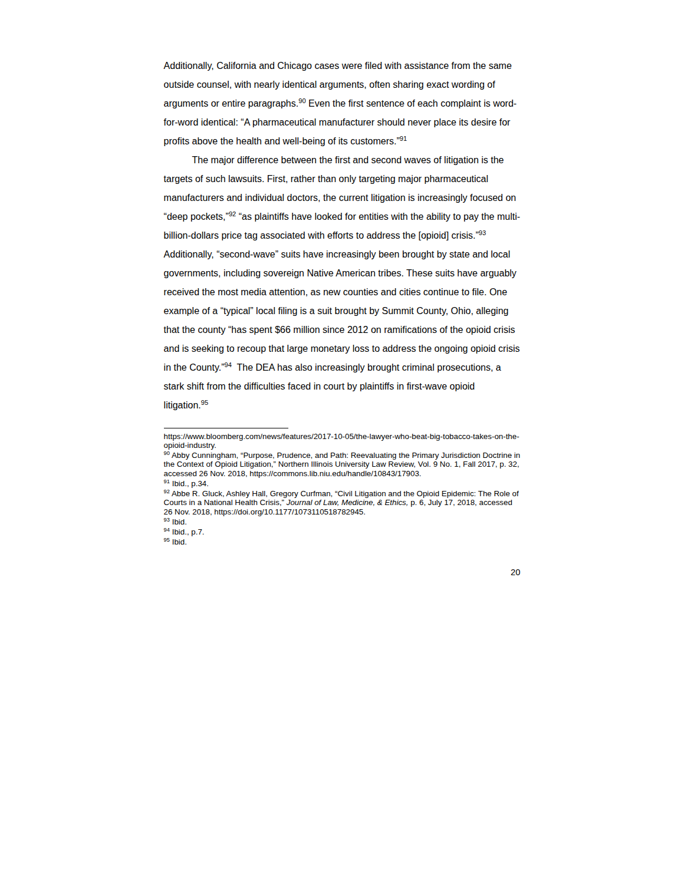Additionally, California and Chicago cases were filed with assistance from the same outside counsel, with nearly identical arguments, often sharing exact wording of arguments or entire paragraphs.90 Even the first sentence of each complaint is word-for-word identical: “A pharmaceutical manufacturer should never place its desire for profits above the health and well-being of its customers.”91
The major difference between the first and second waves of litigation is the targets of such lawsuits. First, rather than only targeting major pharmaceutical manufacturers and individual doctors, the current litigation is increasingly focused on “deep pockets,”92 “as plaintiffs have looked for entities with the ability to pay the multi-billion-dollars price tag associated with efforts to address the [opioid] crisis.”93 Additionally, “second-wave” suits have increasingly been brought by state and local governments, including sovereign Native American tribes. These suits have arguably received the most media attention, as new counties and cities continue to file. One example of a “typical” local filing is a suit brought by Summit County, Ohio, alleging that the county “has spent $66 million since 2012 on ramifications of the opioid crisis and is seeking to recoup that large monetary loss to address the ongoing opioid crisis in the County.”94 The DEA has also increasingly brought criminal prosecutions, a stark shift from the difficulties faced in court by plaintiffs in first-wave opioid litigation.95
https://www.bloomberg.com/news/features/2017-10-05/the-lawyer-who-beat-big-tobacco-takes-on-the-opioid-industry.
90 Abby Cunningham, “Purpose, Prudence, and Path: Reevaluating the Primary Jurisdiction Doctrine in the Context of Opioid Litigation,” Northern Illinois University Law Review, Vol. 9 No. 1, Fall 2017, p. 32, accessed 26 Nov. 2018, https://commons.lib.niu.edu/handle/10843/17903.
91 Ibid., p.34.
92 Abbe R. Gluck, Ashley Hall, Gregory Curfman, “Civil Litigation and the Opioid Epidemic: The Role of Courts in a National Health Crisis,” Journal of Law, Medicine, & Ethics, p. 6, July 17, 2018, accessed 26 Nov. 2018, https://doi.org/10.1177/1073110518782945.
93 Ibid.
94 Ibid., p.7.
95 Ibid.
20